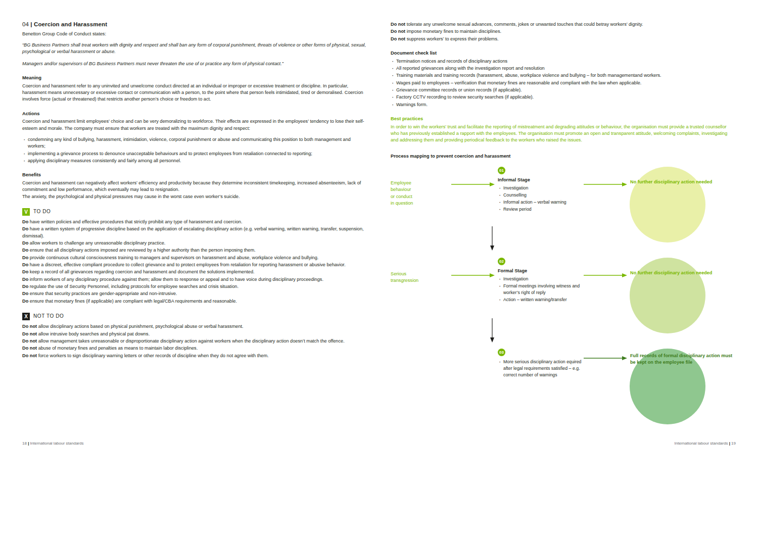04 | Coercion and Harassment
Benetton Group Code of Conduct states:
“BG Business Partners shall treat workers with dignity and respect and shall ban any form of corporal punishment, threats of violence or other forms of physical, sexual, psychological or verbal harassment or abuse.
Managers and/or supervisors of BG Business Partners must never threaten the use of or practice any form of physical contact.”
Meaning
Coercion and harassment refer to any uninvited and unwelcome conduct directed at an individual or improper or excessive treatment or discipline. In particular, harassment means unnecessary or excessive contact or communication with a person, to the point where that person feels intimidated, tired or demoralised. Coercion involves force (actual or threatened) that restricts another person’s choice or freedom to act.
Actions
Coercion and harassment limit employees’ choice and can be very demoralizing to workforce. Their effects are expressed in the employees’ tendency to lose their self-esteem and morale. The company must ensure that workers are treated with the maximum dignity and respect:
condemning any kind of bullying, harassment, intimidation, violence, corporal punishment or abuse and communicating this position to both management and workers;
implementing a grievance process to denounce unacceptable behaviours and to protect employees from retaliation connected to reporting;
applying disciplinary measures consistently and fairly among all personnel.
Benefits
Coercion and harassment can negatively affect workers’ efficiency and productivity because they determine inconsistent timekeeping, increased absenteeism, lack of commitment and low performance, which eventually may lead to resignation.
The anxiety, the psychological and physical pressures may cause in the worst case even worker’s suicide.
VTO DO
Do have written policies and effective procedures that strictly prohibit any type of harassment and coercion.
Do have a written system of progressive discipline based on the application of escalating disciplinary action (e.g. verbal warning, written warning, transfer, suspension, dismissal).
Do allow workers to challenge any unreasonable disciplinary practice.
Do ensure that all disciplinary actions imposed are reviewed by a higher authority than the person imposing them.
Do provide continuous cultural consciousness training to managers and supervisors on harassment and abuse, workplace violence and bullying.
Do have a discreet, effective compliant procedure to collect grievance and to protect employees from retaliation for reporting harassment or abusive behavior.
Do keep a record of all grievances regarding coercion and harassment and document the solutions implemented.
Do inform workers of any disciplinary procedure against them; allow them to response or appeal and to have voice during disciplinary proceedings.
Do regulate the use of Security Personnel, including protocols for employee searches and crisis situation.
Do ensure that security practices are gender-appropriate and non-intrusive.
Do ensure that monetary fines (if applicable) are compliant with legal/CBA requirements and reasonable.
XNOT TO DO
Do not allow disciplinary actions based on physical punishment, psychological abuse or verbal harassment.
Do not allow intrusive body searches and physical pat downs.
Do not allow management takes unreasonable or disproportionate disciplinary action against workers when the disciplinary action doesn’t match the offence.
Do not abuse of monetary fines and penalties as means to maintain labor disciplines.
Do not force workers to sign disciplinary warning letters or other records of discipline when they do not agree with them.
18 | International labour standards
Do not tolerate any unwelcome sexual advances, comments, jokes or unwanted touches that could betray workers’ dignity.
Do not impose monetary fines to maintain disciplines.
Do not suppress workers’ to express their problems.
Document check list
Termination notices and records of disciplinary actions
All reported grievances along with the investigation report and resolution
Training materials and training records (harassment, abuse, workplace violence and bullying – for both managementand workers.
Wages paid to employees – verification that monetary fines are reasonable and compliant with the law when applicable.
Grievance committee records or union records (if applicable).
Factory CCTV recording to review security searches (if applicable).
Warnings form.
Best practices
In order to win the workers’ trust and facilitate the reporting of mistreatment and degrading attitudes or behaviour, the organisation must provide a trusted counsellor who has previously established a rapport with the employees. The organisation must promote an open and transparent attitude, welcoming complaints, investigating and addressing them and providing periodical feedback to the workers who raised the issues.
Process mapping to prevent coercion and harassment
Employee
behaviour
or conduct
in question
01
Informal Stage
Investigation
Counselling
Informal action – verbal warning
Review period
No further disciplinary action needed
Serious
transgression
02
Formal Stage
Investigation
Formal meetings involving witness and worker’s right of reply
Action – written warning/transfer
No further disciplinary action needed
03
More serious disciplinary action equired after legal requirements satisfied – e.g. correct number of warnings
Full records of formal disciplinary action must be kept on the employee file
International labour standards | 19